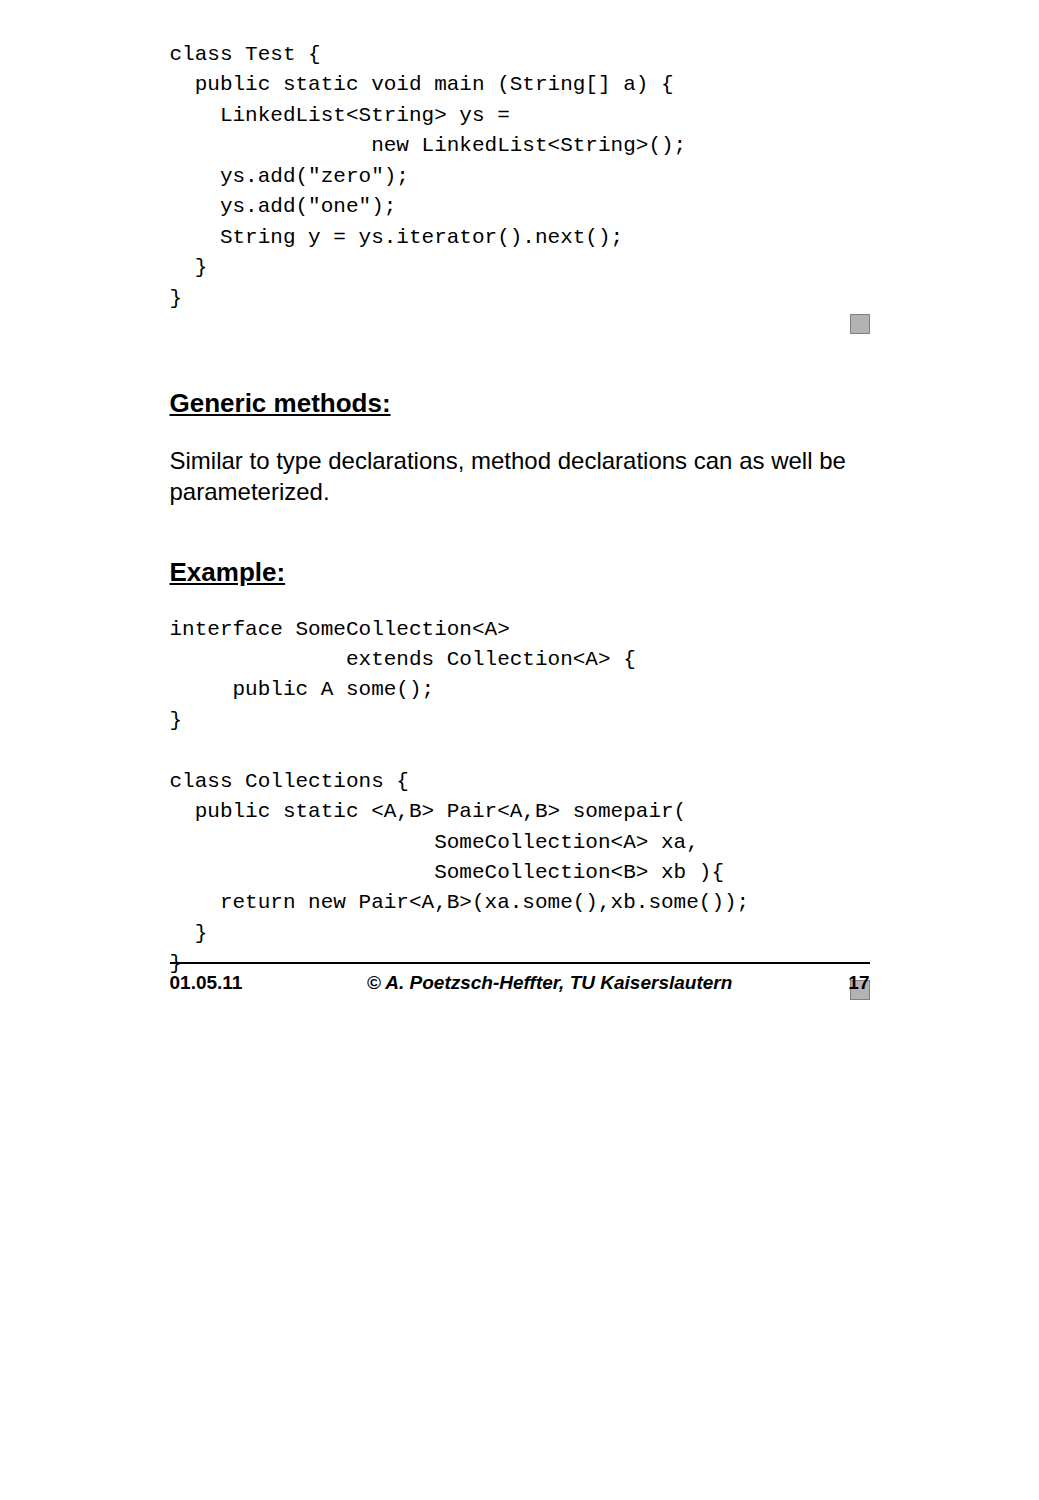class Test {
  public static void main (String[] a) {
    LinkedList<String> ys =
                new LinkedList<String>();
    ys.add("zero");
    ys.add("one");
    String y = ys.iterator().next();
  }
}
Generic methods:
Similar to type declarations, method declarations can as well be parameterized.
Example:
interface SomeCollection<A>
              extends Collection<A> {
     public A some();
}

class Collections {
  public static <A,B> Pair<A,B> somepair(
                     SomeCollection<A> xa,
                     SomeCollection<B> xb ){
    return new Pair<A,B>(xa.some(),xb.some());
  }
}
01.05.11 © A. Poetzsch-Heffter, TU Kaiserslautern 17